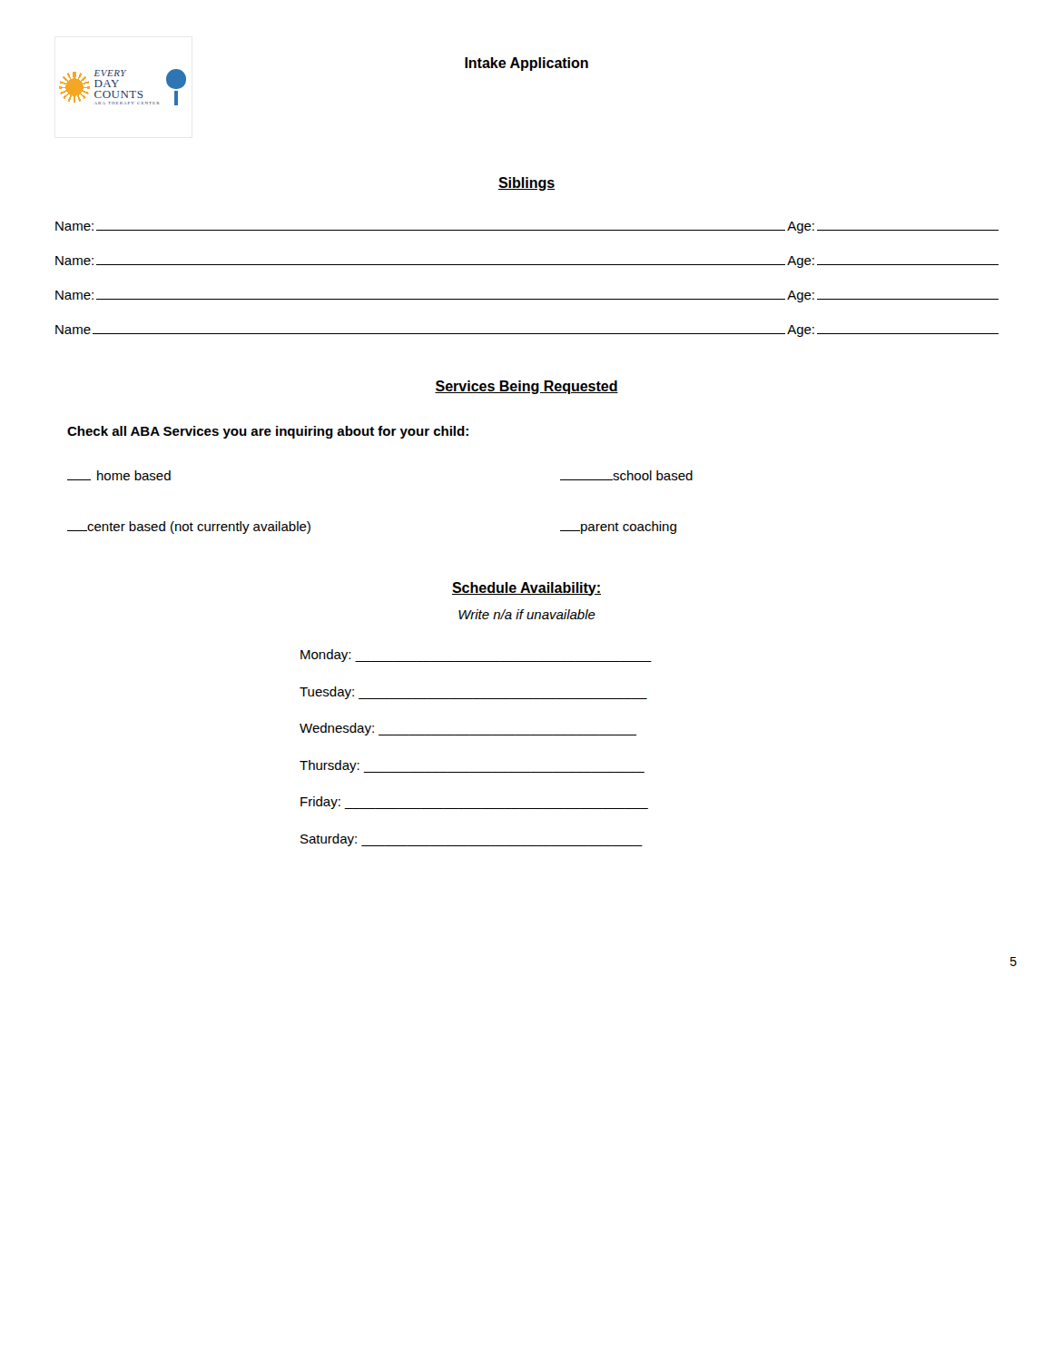EVERY
DAY
COUNTS
ABA THERAPY CENTER
Intake Application
Siblings
Name: Age:
Name: Age:
Name: Age:
Name Age:
Services Being Requested
Check all ABA Services you are inquiring about for your child:
home based
school based
center based (not currently available)
parent coaching
Schedule Availability:
Write n/a if unavailable
Monday: _______________________________________
Tuesday: ______________________________________
Wednesday: __________________________________
Thursday: _____________________________________
Friday: ________________________________________
Saturday: _____________________________________
5